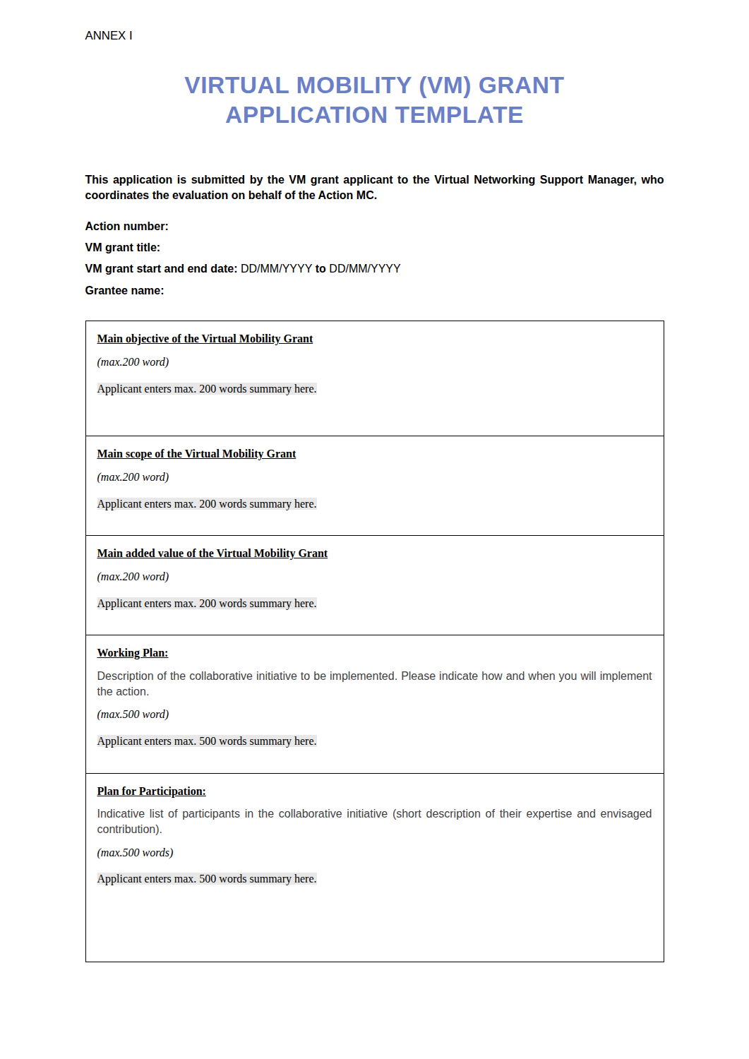ANNEX I
VIRTUAL MOBILITY (VM) GRANT
APPLICATION TEMPLATE
This application is submitted by the VM grant applicant to the Virtual Networking Support Manager, who coordinates the evaluation on behalf of the Action MC.
Action number:
VM grant title:
VM grant start and end date: DD/MM/YYYY to DD/MM/YYYY
Grantee name:
Main objective of the Virtual Mobility Grant
(max.200 word)
Applicant enters max. 200 words summary here.
Main scope of the Virtual Mobility Grant
(max.200 word)
Applicant enters max. 200 words summary here.
Main added value of the Virtual Mobility Grant
(max.200 word)
Applicant enters max. 200 words summary here.
Working Plan:
Description of the collaborative initiative to be implemented. Please indicate how and when you will implement the action.
(max.500 word)
Applicant enters max. 500 words summary here.
Plan for Participation:
Indicative list of participants in the collaborative initiative (short description of their expertise and envisaged contribution).
(max.500 words)
Applicant enters max. 500 words summary here.